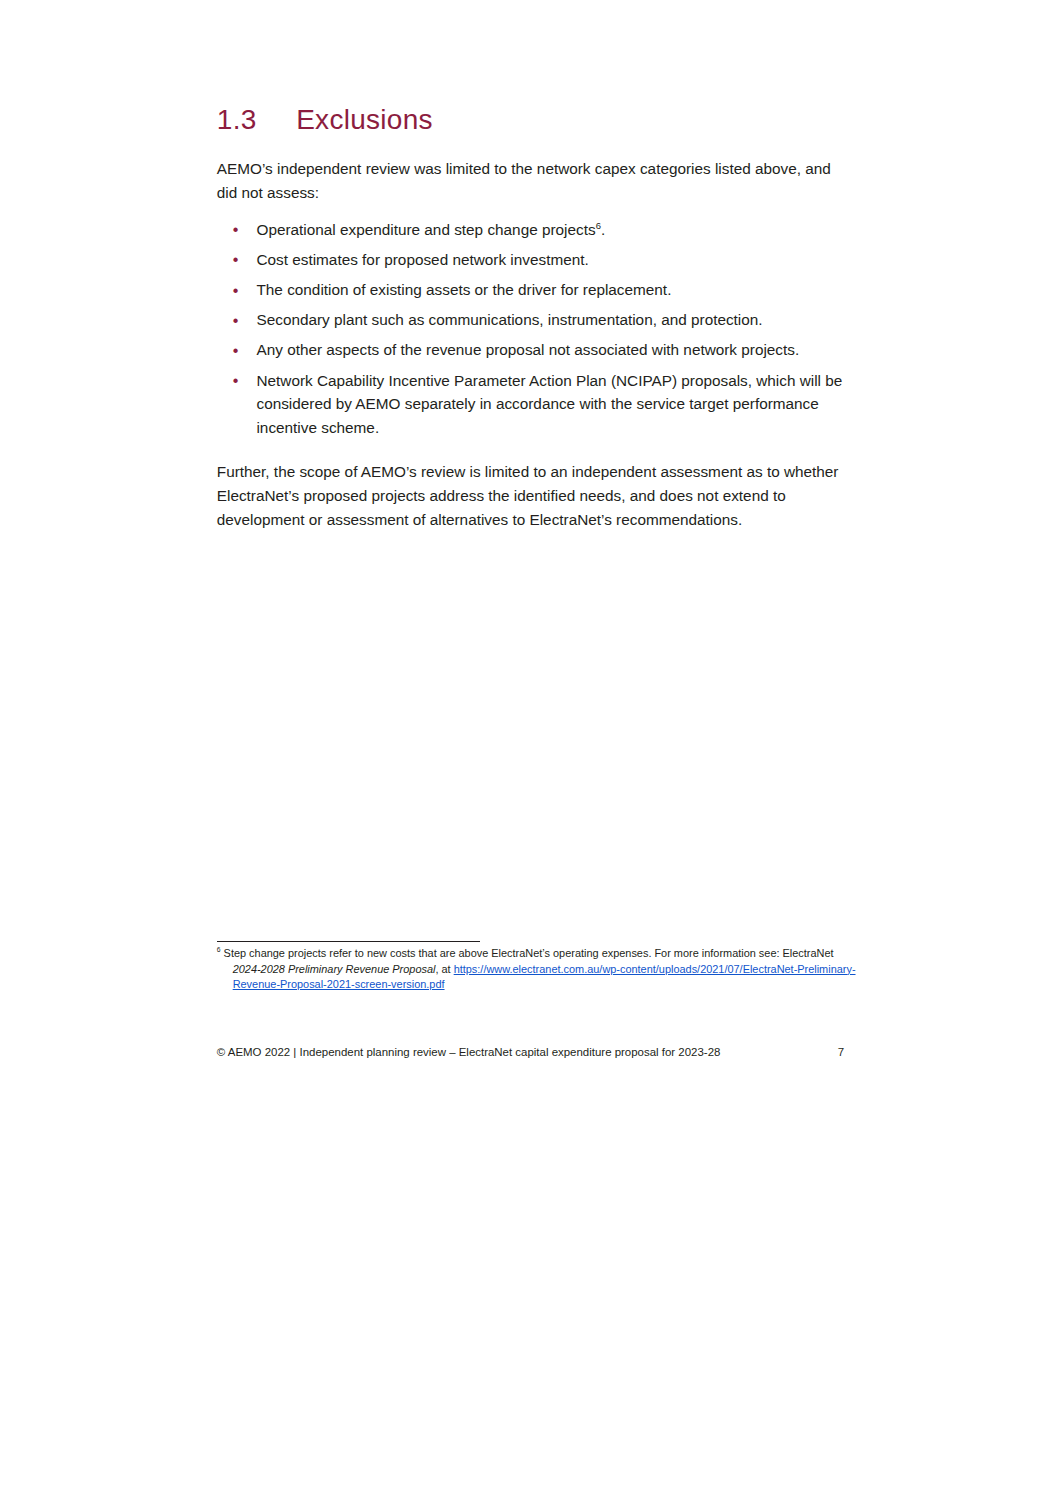1.3 Exclusions
AEMO’s independent review was limited to the network capex categories listed above, and did not assess:
Operational expenditure and step change projects6.
Cost estimates for proposed network investment.
The condition of existing assets or the driver for replacement.
Secondary plant such as communications, instrumentation, and protection.
Any other aspects of the revenue proposal not associated with network projects.
Network Capability Incentive Parameter Action Plan (NCIPAP) proposals, which will be considered by AEMO separately in accordance with the service target performance incentive scheme.
Further, the scope of AEMO’s review is limited to an independent assessment as to whether ElectraNet’s proposed projects address the identified needs, and does not extend to development or assessment of alternatives to ElectraNet’s recommendations.
6 Step change projects refer to new costs that are above ElectraNet’s operating expenses. For more information see: ElectraNet 2024-2028 Preliminary Revenue Proposal, at https://www.electranet.com.au/wp-content/uploads/2021/07/ElectraNet-Preliminary-Revenue-Proposal-2021-screen-version.pdf
© AEMO 2022 | Independent planning review – ElectraNet capital expenditure proposal for 2023-28
7